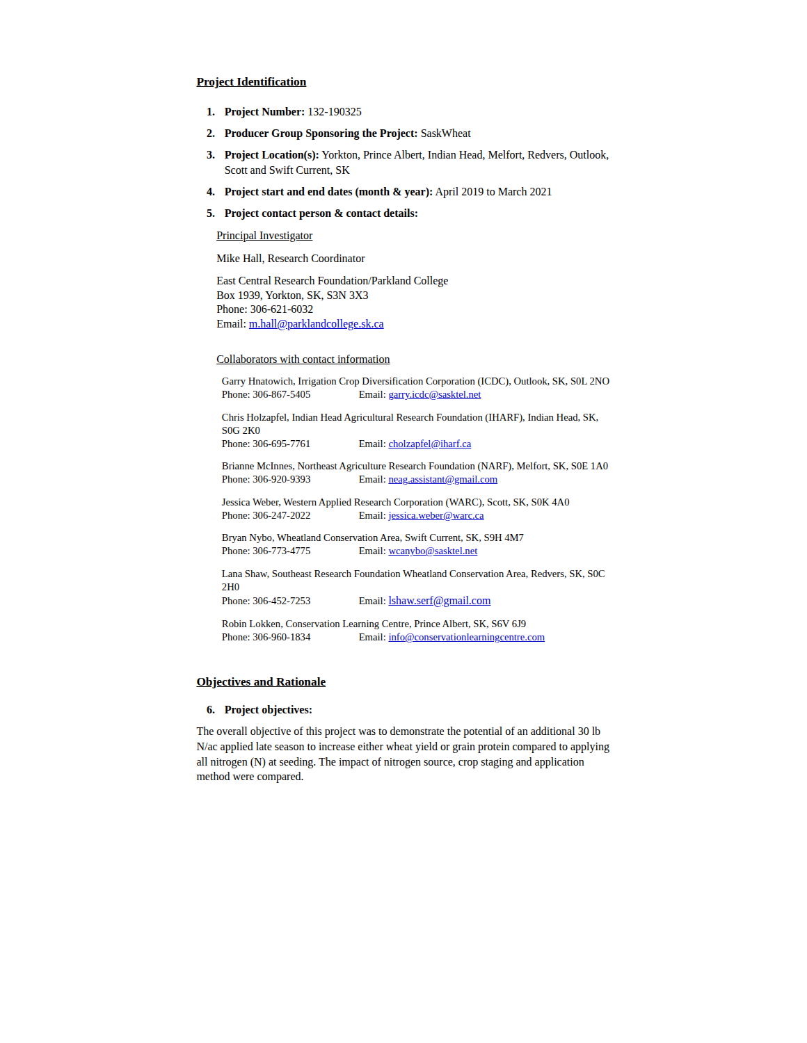Project Identification
Project Number: 132-190325
Producer Group Sponsoring the Project: SaskWheat
Project Location(s): Yorkton, Prince Albert, Indian Head, Melfort, Redvers, Outlook, Scott and Swift Current, SK
Project start and end dates (month & year): April 2019 to March 2021
Project contact person & contact details:
Principal Investigator
Mike Hall, Research Coordinator
East Central Research Foundation/Parkland College
Box 1939, Yorkton, SK, S3N 3X3
Phone: 306-621-6032
Email: m.hall@parklandcollege.sk.ca
Collaborators with contact information
Garry Hnatowich, Irrigation Crop Diversification Corporation (ICDC), Outlook, SK, S0L 2NO Phone: 306-867-5405 Email: garry.icdc@sasktel.net
Chris Holzapfel, Indian Head Agricultural Research Foundation (IHARF), Indian Head, SK, S0G 2K0 Phone: 306-695-7761 Email: cholzapfel@iharf.ca
Brianne McInnes, Northeast Agriculture Research Foundation (NARF), Melfort, SK, S0E 1A0 Phone: 306-920-9393 Email: neag.assistant@gmail.com
Jessica Weber, Western Applied Research Corporation (WARC), Scott, SK, S0K 4A0 Phone: 306-247-2022 Email: jessica.weber@warc.ca
Bryan Nybo, Wheatland Conservation Area, Swift Current, SK, S9H 4M7 Phone: 306-773-4775 Email: wcanybo@sasktel.net
Lana Shaw, Southeast Research Foundation Wheatland Conservation Area, Redvers, SK, S0C 2H0 Phone: 306-452-7253 Email: lshaw.serf@gmail.com
Robin Lokken, Conservation Learning Centre, Prince Albert, SK, S6V 6J9 Phone: 306-960-1834 Email: info@conservationlearningcentre.com
Objectives and Rationale
Project objectives:
The overall objective of this project was to demonstrate the potential of an additional 30 lb N/ac applied late season to increase either wheat yield or grain protein compared to applying all nitrogen (N) at seeding. The impact of nitrogen source, crop staging and application method were compared.